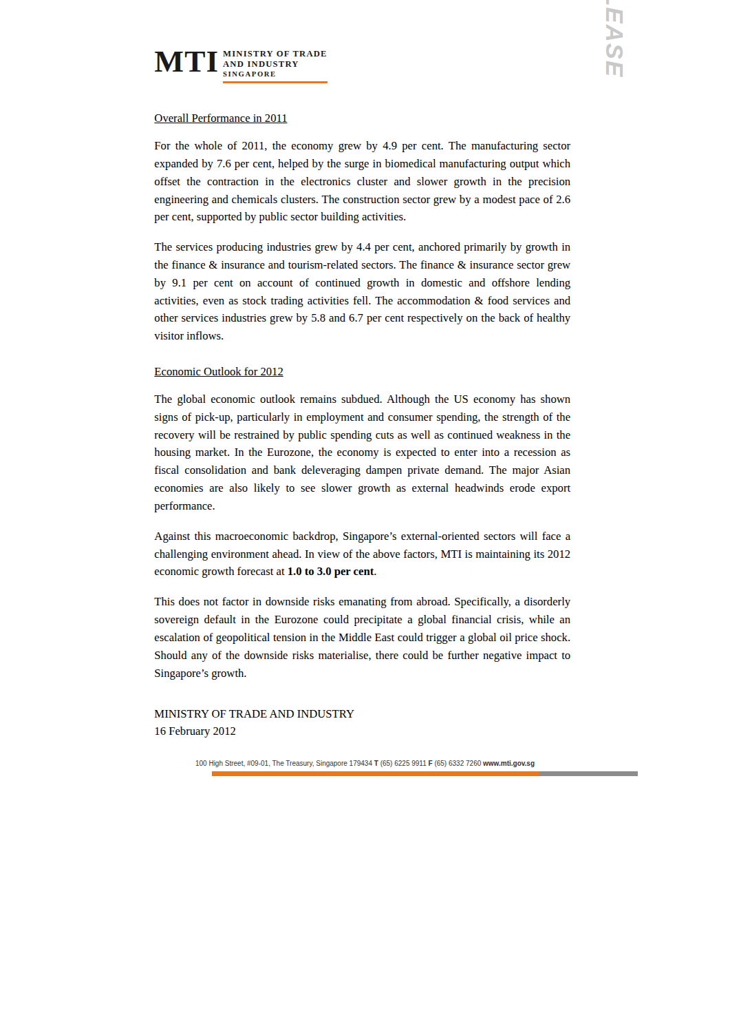PRESS RELEASE
MTI
Ministry of Trade
and Industry
Singapore
Overall Performance in 2011
For the whole of 2011, the economy grew by 4.9 per cent. The manufacturing sector expanded by 7.6 per cent, helped by the surge in biomedical manufacturing output which offset the contraction in the electronics cluster and slower growth in the precision engineering and chemicals clusters. The construction sector grew by a modest pace of 2.6 per cent, supported by public sector building activities.
The services producing industries grew by 4.4 per cent, anchored primarily by growth in the finance & insurance and tourism-related sectors. The finance & insurance sector grew by 9.1 per cent on account of continued growth in domestic and offshore lending activities, even as stock trading activities fell. The accommodation & food services and other services industries grew by 5.8 and 6.7 per cent respectively on the back of healthy visitor inflows.
Economic Outlook for 2012
The global economic outlook remains subdued. Although the US economy has shown signs of pick-up, particularly in employment and consumer spending, the strength of the recovery will be restrained by public spending cuts as well as continued weakness in the housing market. In the Eurozone, the economy is expected to enter into a recession as fiscal consolidation and bank deleveraging dampen private demand. The major Asian economies are also likely to see slower growth as external headwinds erode export performance.
Against this macroeconomic backdrop, Singapore’s external-oriented sectors will face a challenging environment ahead. In view of the above factors, MTI is maintaining its 2012 economic growth forecast at 1.0 to 3.0 per cent.
This does not factor in downside risks emanating from abroad. Specifically, a disorderly sovereign default in the Eurozone could precipitate a global financial crisis, while an escalation of geopolitical tension in the Middle East could trigger a global oil price shock. Should any of the downside risks materialise, there could be further negative impact to Singapore’s growth.
MINISTRY OF TRADE AND INDUSTRY
16 February 2012
100 High Street, #09-01, The Treasury, Singapore 179434 T (65) 6225 9911 F (65) 6332 7260 www.mti.gov.sg